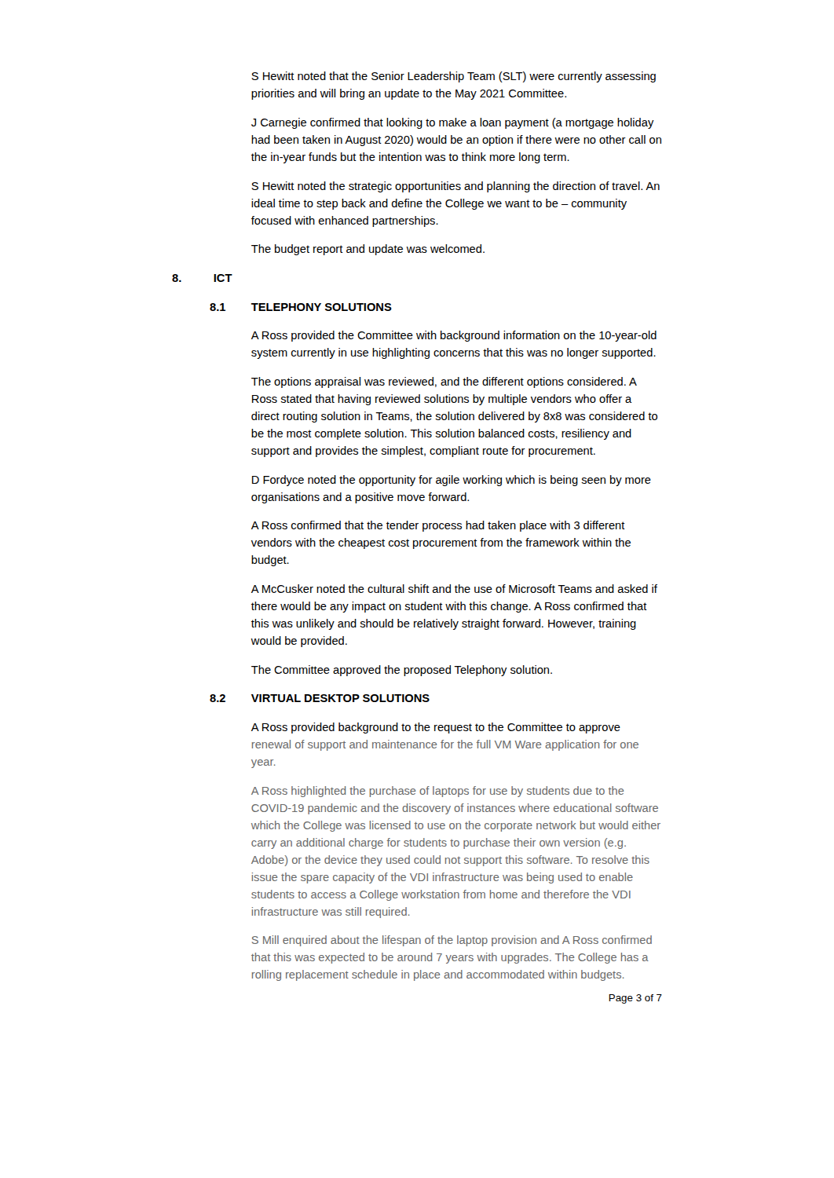S Hewitt noted that the Senior Leadership Team (SLT) were currently assessing priorities and will bring an update to the May 2021 Committee.
J Carnegie confirmed that looking to make a loan payment (a mortgage holiday had been taken in August 2020) would be an option if there were no other call on the in-year funds but the intention was to think more long term.
S Hewitt noted the strategic opportunities and planning the direction of travel. An ideal time to step back and define the College we want to be – community focused with enhanced partnerships.
The budget report and update was welcomed.
8.
ICT
8.1
TELEPHONY SOLUTIONS
A Ross provided the Committee with background information on the 10-year-old system currently in use highlighting concerns that this was no longer supported.
The options appraisal was reviewed, and the different options considered. A Ross stated that having reviewed solutions by multiple vendors who offer a direct routing solution in Teams, the solution delivered by 8x8 was considered to be the most complete solution. This solution balanced costs, resiliency and support and provides the simplest, compliant route for procurement.
D Fordyce noted the opportunity for agile working which is being seen by more organisations and a positive move forward.
A Ross confirmed that the tender process had taken place with 3 different vendors with the cheapest cost procurement from the framework within the budget.
A McCusker noted the cultural shift and the use of Microsoft Teams and asked if there would be any impact on student with this change. A Ross confirmed that this was unlikely and should be relatively straight forward. However, training would be provided.
The Committee approved the proposed Telephony solution.
8.2
VIRTUAL DESKTOP SOLUTIONS
A Ross provided background to the request to the Committee to approve renewal of support and maintenance for the full VM Ware application for one year.
A Ross highlighted the purchase of laptops for use by students due to the COVID-19 pandemic and the discovery of instances where educational software which the College was licensed to use on the corporate network but would either carry an additional charge for students to purchase their own version (e.g. Adobe) or the device they used could not support this software. To resolve this issue the spare capacity of the VDI infrastructure was being used to enable students to access a College workstation from home and therefore the VDI infrastructure was still required.
S Mill enquired about the lifespan of the laptop provision and A Ross confirmed that this was expected to be around 7 years with upgrades. The College has a rolling replacement schedule in place and accommodated within budgets.
Page 3 of 7